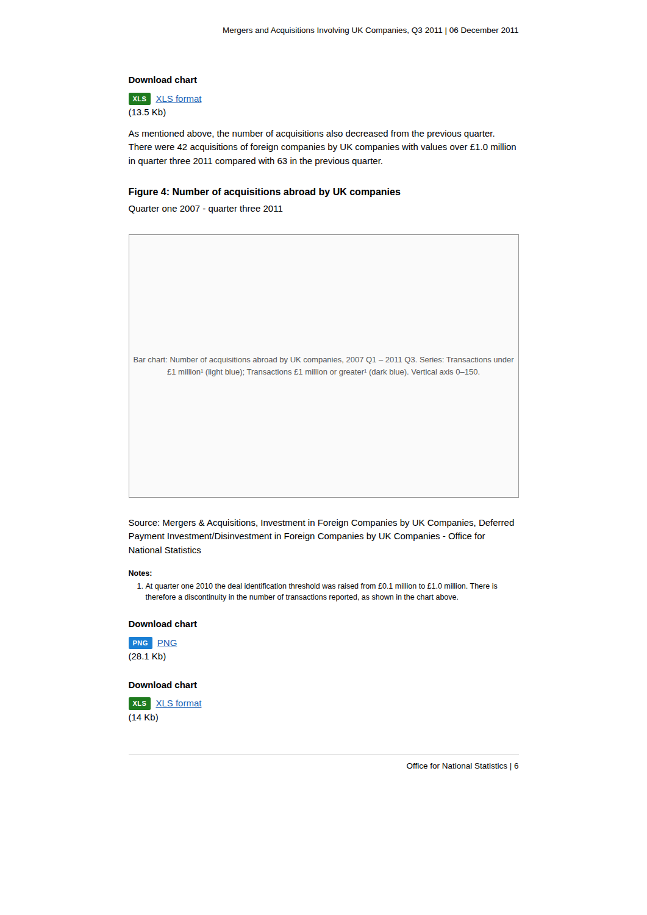Mergers and Acquisitions Involving UK Companies, Q3 2011 | 06 December 2011
Download chart
XLS XLS format
(13.5 Kb)
As mentioned above, the number of acquisitions also decreased from the previous quarter. There were 42 acquisitions of foreign companies by UK companies with values over £1.0 million in quarter three 2011 compared with 63 in the previous quarter.
Figure 4: Number of acquisitions abroad by UK companies
Quarter one 2007 - quarter three 2011
Bar chart: Number of acquisitions abroad by UK companies, 2007 Q1 – 2011 Q3. Series: Transactions under £1 million¹ (light blue); Transactions £1 million or greater¹ (dark blue). Vertical axis 0–150.
Source: Mergers & Acquisitions, Investment in Foreign Companies by UK Companies, Deferred Payment Investment/Disinvestment in Foreign Companies by UK Companies - Office for National Statistics
Notes:
At quarter one 2010 the deal identification threshold was raised from £0.1 million to £1.0 million. There is therefore a discontinuity in the number of transactions reported, as shown in the chart above.
Download chart
PNG PNG
(28.1 Kb)
Download chart
XLS XLS format
(14 Kb)
Office for National Statistics | 6